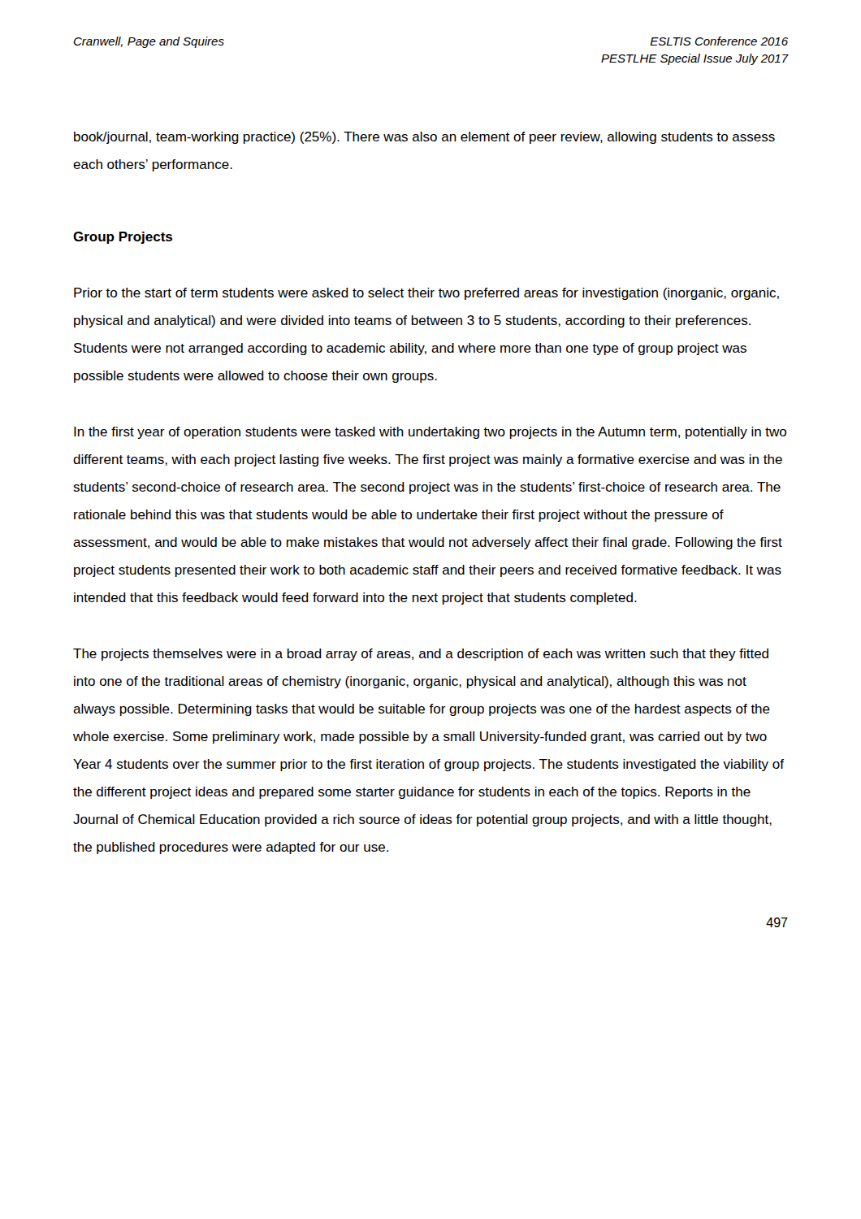Cranwell, Page and Squires
ESLTIS Conference 2016
PESTLHE Special Issue July 2017
book/journal, team-working practice) (25%). There was also an element of peer review, allowing students to assess each others’ performance.
Group Projects
Prior to the start of term students were asked to select their two preferred areas for investigation (inorganic, organic, physical and analytical) and were divided into teams of between 3 to 5 students, according to their preferences. Students were not arranged according to academic ability, and where more than one type of group project was possible students were allowed to choose their own groups.
In the first year of operation students were tasked with undertaking two projects in the Autumn term, potentially in two different teams, with each project lasting five weeks. The first project was mainly a formative exercise and was in the students’ second-choice of research area. The second project was in the students’ first-choice of research area. The rationale behind this was that students would be able to undertake their first project without the pressure of assessment, and would be able to make mistakes that would not adversely affect their final grade. Following the first project students presented their work to both academic staff and their peers and received formative feedback. It was intended that this feedback would feed forward into the next project that students completed.
The projects themselves were in a broad array of areas, and a description of each was written such that they fitted into one of the traditional areas of chemistry (inorganic, organic, physical and analytical), although this was not always possible. Determining tasks that would be suitable for group projects was one of the hardest aspects of the whole exercise. Some preliminary work, made possible by a small University-funded grant, was carried out by two Year 4 students over the summer prior to the first iteration of group projects. The students investigated the viability of the different project ideas and prepared some starter guidance for students in each of the topics. Reports in the Journal of Chemical Education provided a rich source of ideas for potential group projects, and with a little thought, the published procedures were adapted for our use.
497